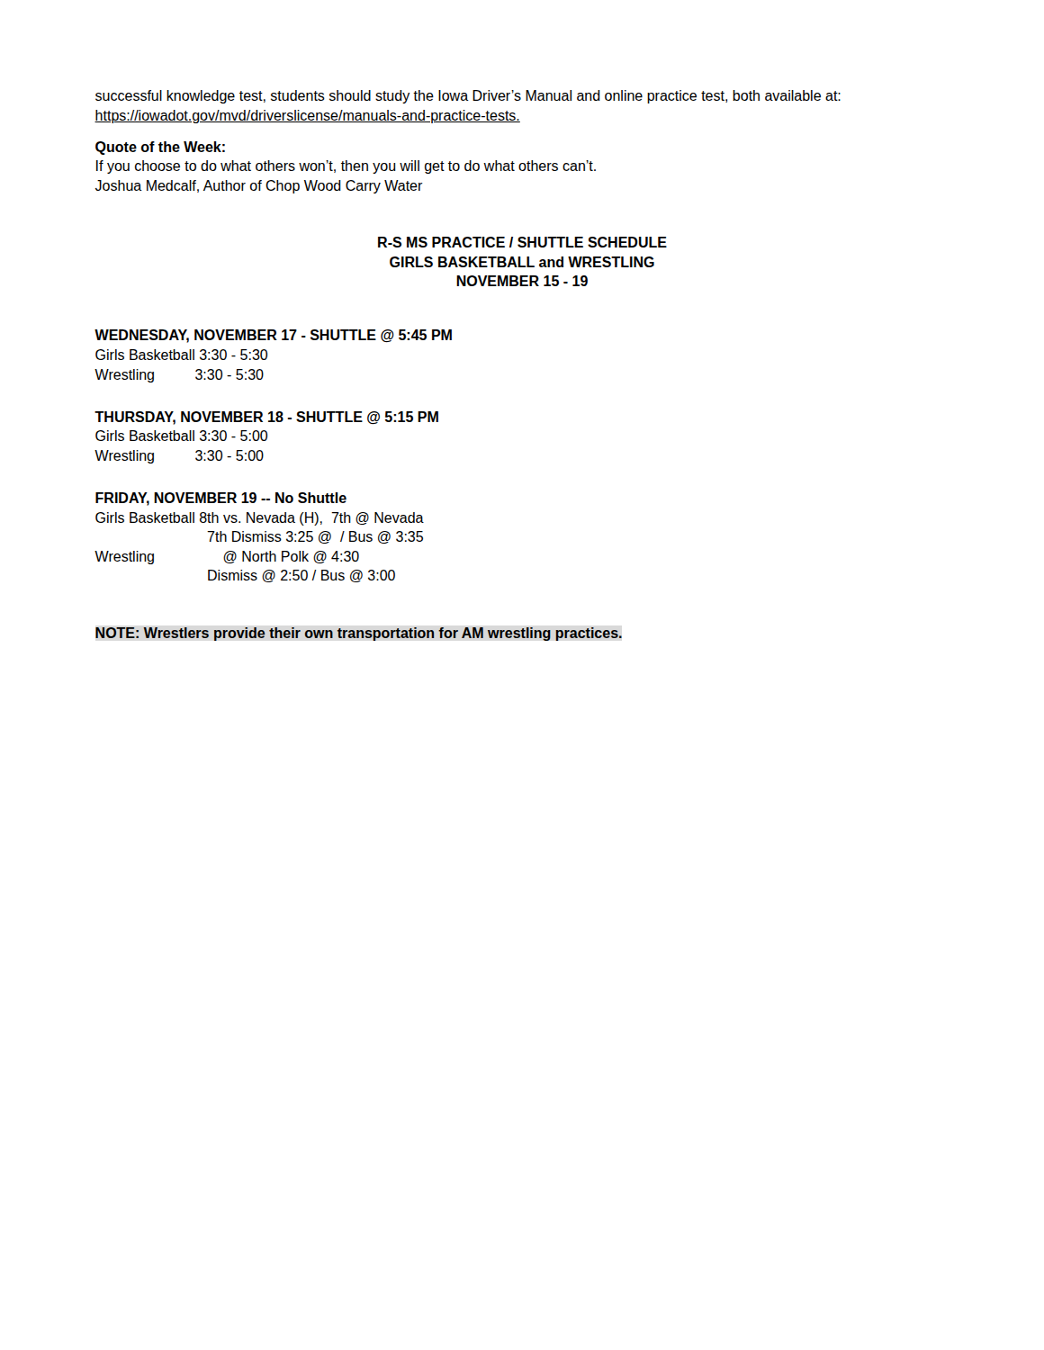successful knowledge test, students should study the Iowa Driver’s Manual and online practice test, both available at: https://iowadot.gov/mvd/driverslicense/manuals-and-practice-tests.
Quote of the Week:
If you choose to do what others won’t, then you will get to do what others can’t.
Joshua Medcalf, Author of Chop Wood Carry Water
R-S MS PRACTICE / SHUTTLE SCHEDULE
GIRLS BASKETBALL and WRESTLING
NOVEMBER 15 - 19
WEDNESDAY, NOVEMBER 17 - SHUTTLE @ 5:45 PM
Girls Basketball 3:30 - 5:30
Wrestling 3:30 - 5:30
THURSDAY, NOVEMBER 18 - SHUTTLE @ 5:15 PM
Girls Basketball 3:30 - 5:00
Wrestling 3:30 - 5:00
FRIDAY, NOVEMBER 19 -- No Shuttle
Girls Basketball 8th vs. Nevada (H), 7th @ Nevada
7th Dismiss 3:25 @ / Bus @ 3:35
Wrestling @ North Polk @ 4:30
Dismiss @ 2:50 / Bus @ 3:00
NOTE: Wrestlers provide their own transportation for AM wrestling practices.